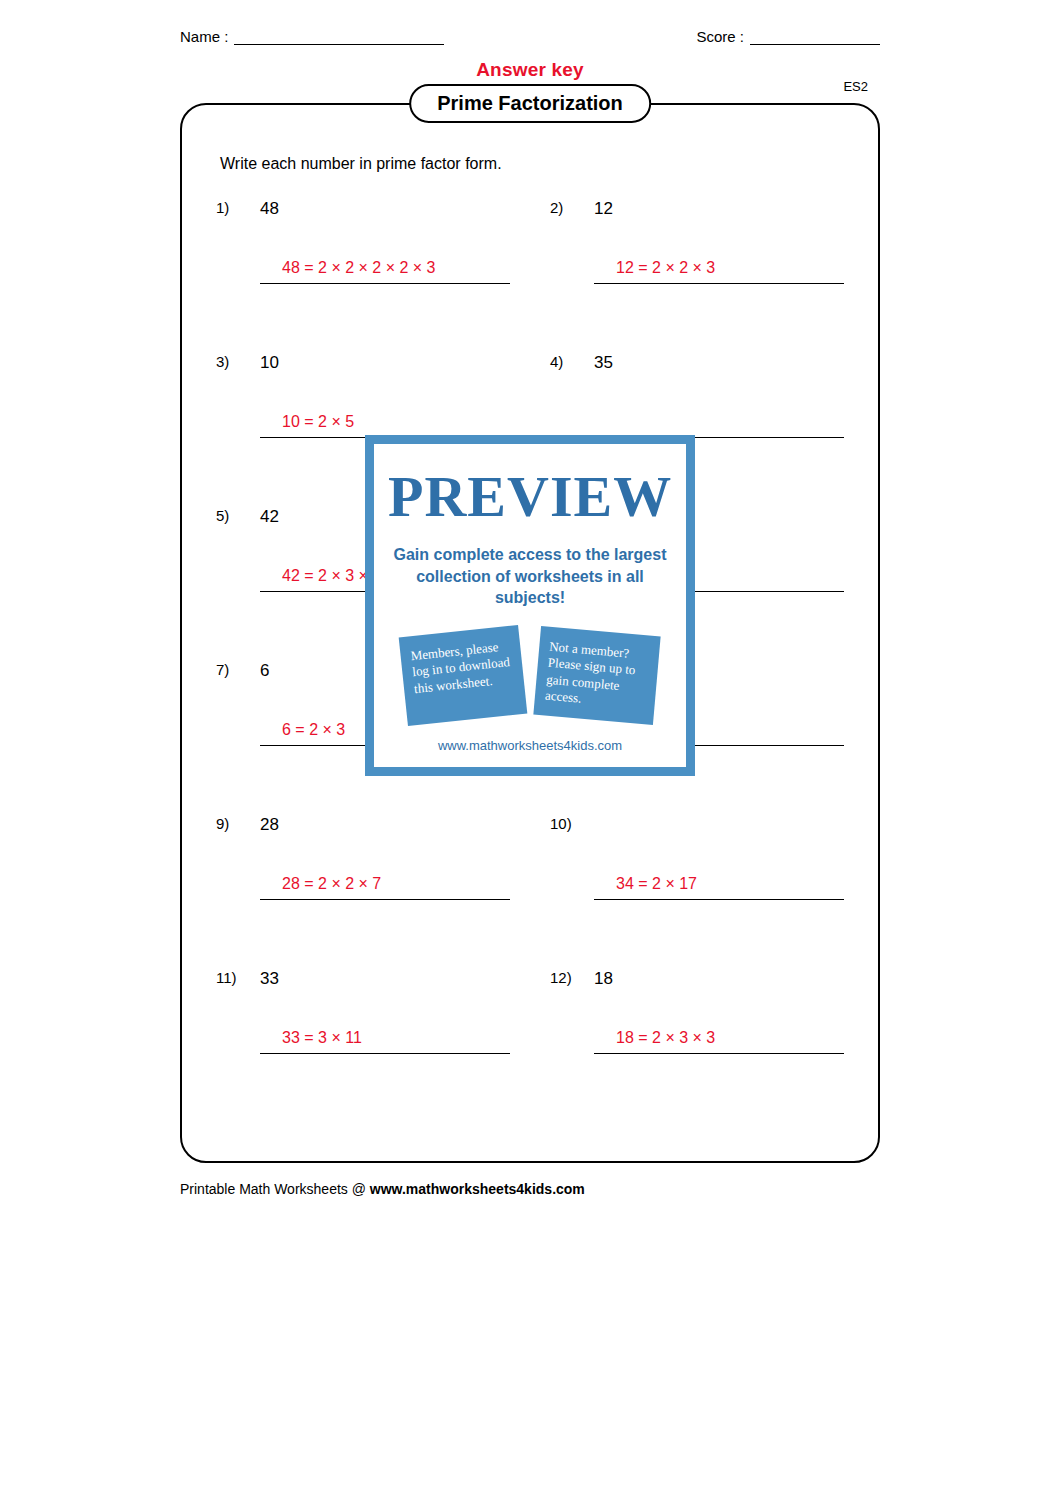Name :
Score :
Answer key
Prime Factorization
ES2
Write each number in prime factor form.
1) 48
48 = 2 × 2 × 2 × 2 × 3
2) 12
12 = 2 × 2 × 3
3) 10
10 = 2 × 5
4) 35
5) 42
42 = 2 × 3 ×
6)
7) 6
6 = 2 × 3
8)
9) 28
28 = 2 × 2 × 7
10)
34 = 2 × 17
11) 33
33 = 3 × 11
12) 18
18 = 2 × 3 × 3
PREVIEW
Gain complete access to the largest collection of worksheets in all subjects!
Members, please log in to download this worksheet.
Not a member? Please sign up to gain complete access.
www.mathworksheets4kids.com
Printable Math Worksheets @ www.mathworksheets4kids.com